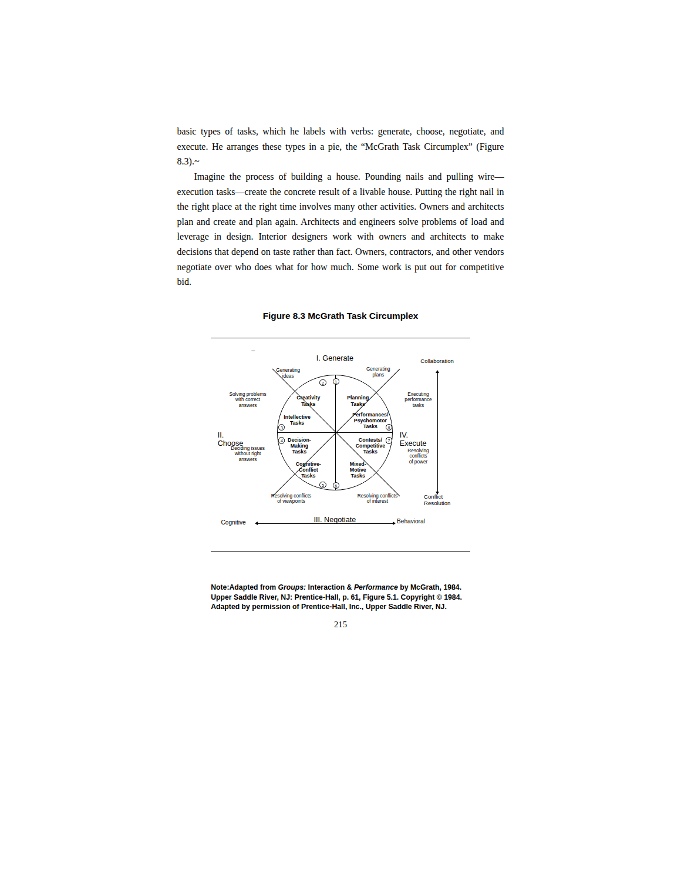basic types of tasks, which he labels with verbs: generate, choose, negotiate, and execute. He arranges these types in a pie, the “McGrath Task Circumplex” (Figure 8.3).~
Imagine the process of building a house. Pounding nails and pulling wire—execution tasks—create the concrete result of a livable house. Putting the right nail in the right place at the right time involves many other activities. Owners and architects plan and create and plan again. Architects and engineers solve problems of load and leverage in design. Interior designers work with owners and architects to make decisions that depend on taste rather than fact. Owners, contractors, and other vendors negotiate over who does what for how much. Some work is put out for competitive bid.
Figure 8.3 McGrath Task Circumplex
–
I. Generate
II.
Choose
IV.
Execute
III. Negotiate
2
1
3
4
5
6
7
8
Creativity
Tasks
Planning
Tasks
Intellective
Tasks
Performances/
Psychomotor
Tasks
Decision-
Making
Tasks
Contests/
Competitive
Tasks
Cognitive-
Conflict
Tasks
Mixed-
Motive
Tasks
Generating
ideas
Generating
plans
Solving problems
with correct
answers
Executing
performance
tasks
Deciding issues
without right
answers
Resolving
conflicts
of power
Resolving conflicts
of viewpoints
Resolving conflicts
of interest
Collaboration
Conflict
Resolution
Cognitive
Behavioral
Note:Adapted from Groups: Interaction & Performance by McGrath, 1984. Upper Saddle River, NJ: Prentice-Hall, p. 61, Figure 5.1. Copyright © 1984. Adapted by permission of Prentice‑Hall, Inc., Upper Saddle River, NJ.
215